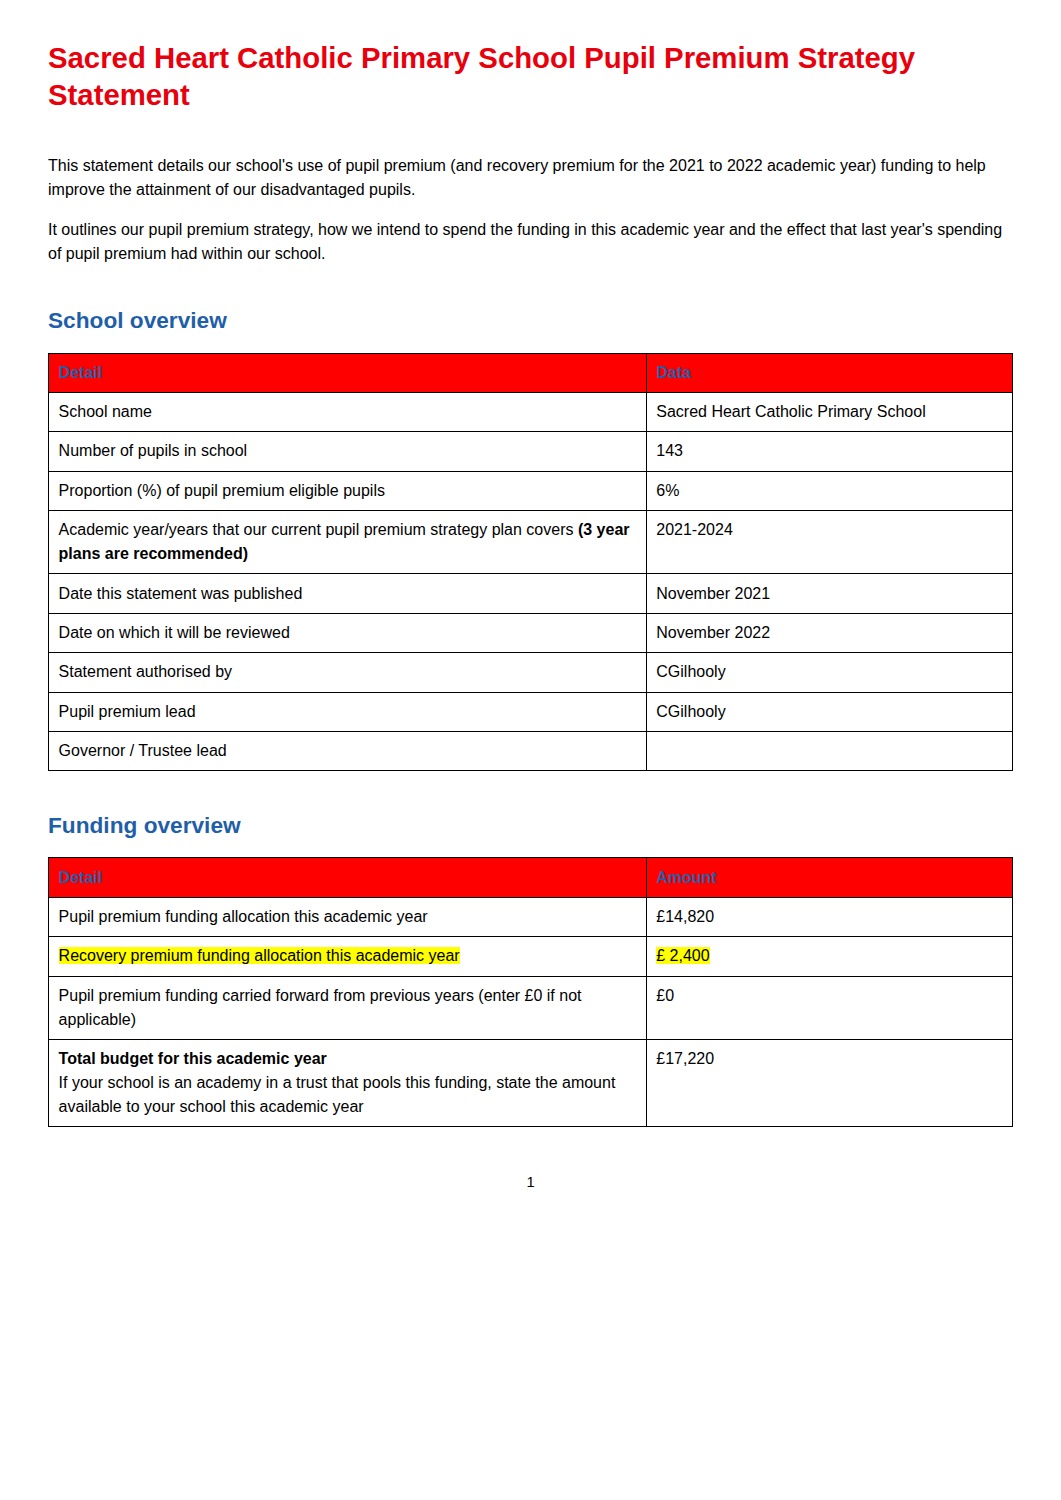Sacred Heart Catholic Primary School Pupil Premium Strategy Statement
This statement details our school's use of pupil premium (and recovery premium for the 2021 to 2022 academic year) funding to help improve the attainment of our disadvantaged pupils.
It outlines our pupil premium strategy, how we intend to spend the funding in this academic year and the effect that last year's spending of pupil premium had within our school.
School overview
| Detail | Data |
| --- | --- |
| School name | Sacred Heart Catholic Primary School |
| Number of pupils in school | 143 |
| Proportion (%) of pupil premium eligible pupils | 6% |
| Academic year/years that our current pupil premium strategy plan covers (3 year plans are recommended) | 2021-2024 |
| Date this statement was published | November 2021 |
| Date on which it will be reviewed | November 2022 |
| Statement authorised by | CGilhooly |
| Pupil premium lead | CGilhooly |
| Governor / Trustee lead | |
Funding overview
| Detail | Amount |
| --- | --- |
| Pupil premium funding allocation this academic year | £14,820 |
| Recovery premium funding allocation this academic year | £ 2,400 |
| Pupil premium funding carried forward from previous years (enter £0 if not applicable) | £0 |
| Total budget for this academic year If your school is an academy in a trust that pools this funding, state the amount available to your school this academic year | £17,220 |
1